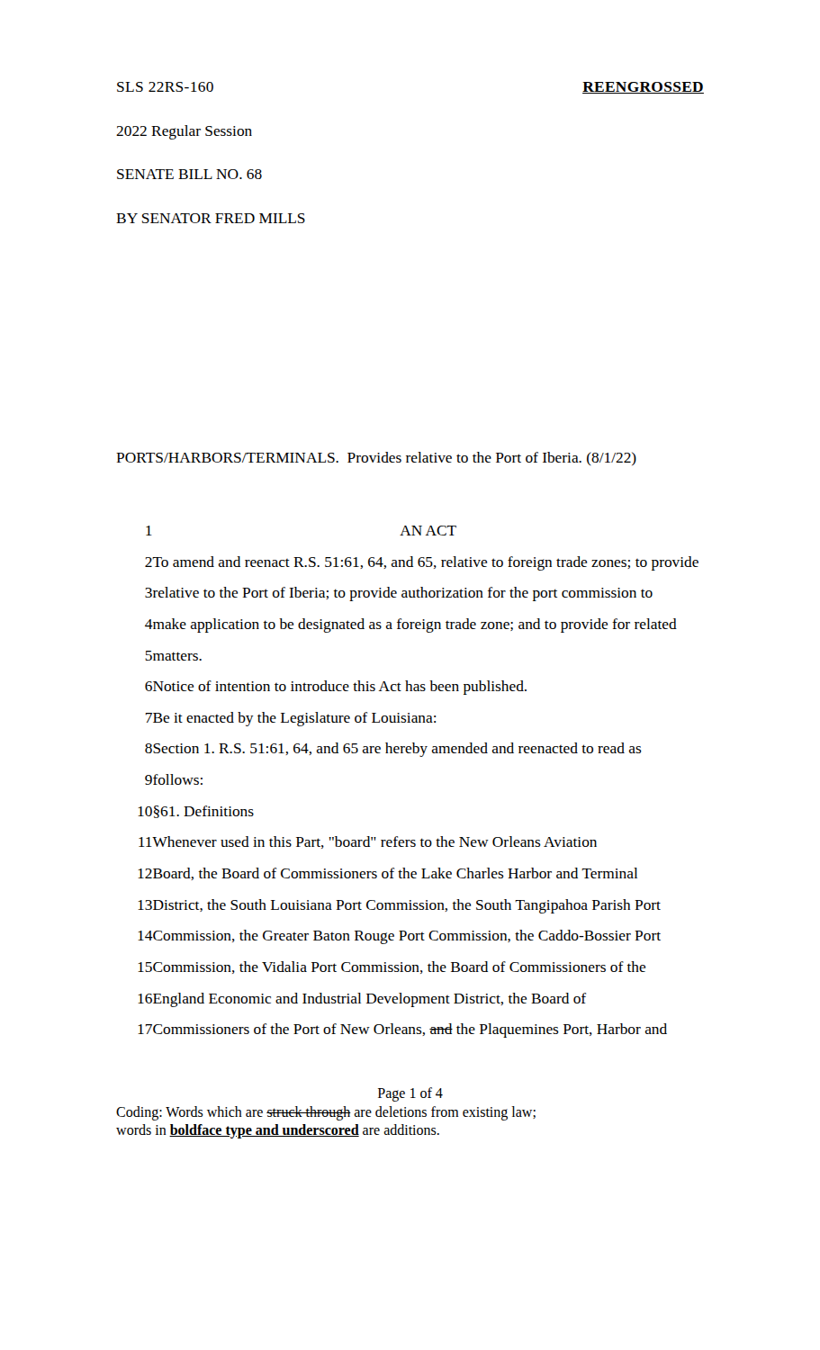SLS 22RS-160
REENGROSSED
2022 Regular Session
SENATE BILL NO. 68
BY SENATOR FRED MILLS
PORTS/HARBORS/TERMINALS. Provides relative to the Port of Iberia. (8/1/22)
| 1 | AN ACT |
| 2 | To amend and reenact R.S. 51:61, 64, and 65, relative to foreign trade zones; to provide |
| 3 | relative to the Port of Iberia; to provide authorization for the port commission to |
| 4 | make application to be designated as a foreign trade zone; and to provide for related |
| 5 | matters. |
| 6 | Notice of intention to introduce this Act has been published. |
| 7 | Be it enacted by the Legislature of Louisiana: |
| 8 | Section 1. R.S. 51:61, 64, and 65 are hereby amended and reenacted to read as |
| 9 | follows: |
| 10 | §61. Definitions |
| 11 | Whenever used in this Part, "board" refers to the New Orleans Aviation |
| 12 | Board, the Board of Commissioners of the Lake Charles Harbor and Terminal |
| 13 | District, the South Louisiana Port Commission, the South Tangipahoa Parish Port |
| 14 | Commission, the Greater Baton Rouge Port Commission, the Caddo-Bossier Port |
| 15 | Commission, the Vidalia Port Commission, the Board of Commissioners of the |
| 16 | England Economic and Industrial Development District, the Board of |
| 17 | Commissioners of the Port of New Orleans, and the Plaquemines Port, Harbor and |
Page 1 of 4
Coding: Words which are struck through are deletions from existing law;
words in boldface type and underscored are additions.